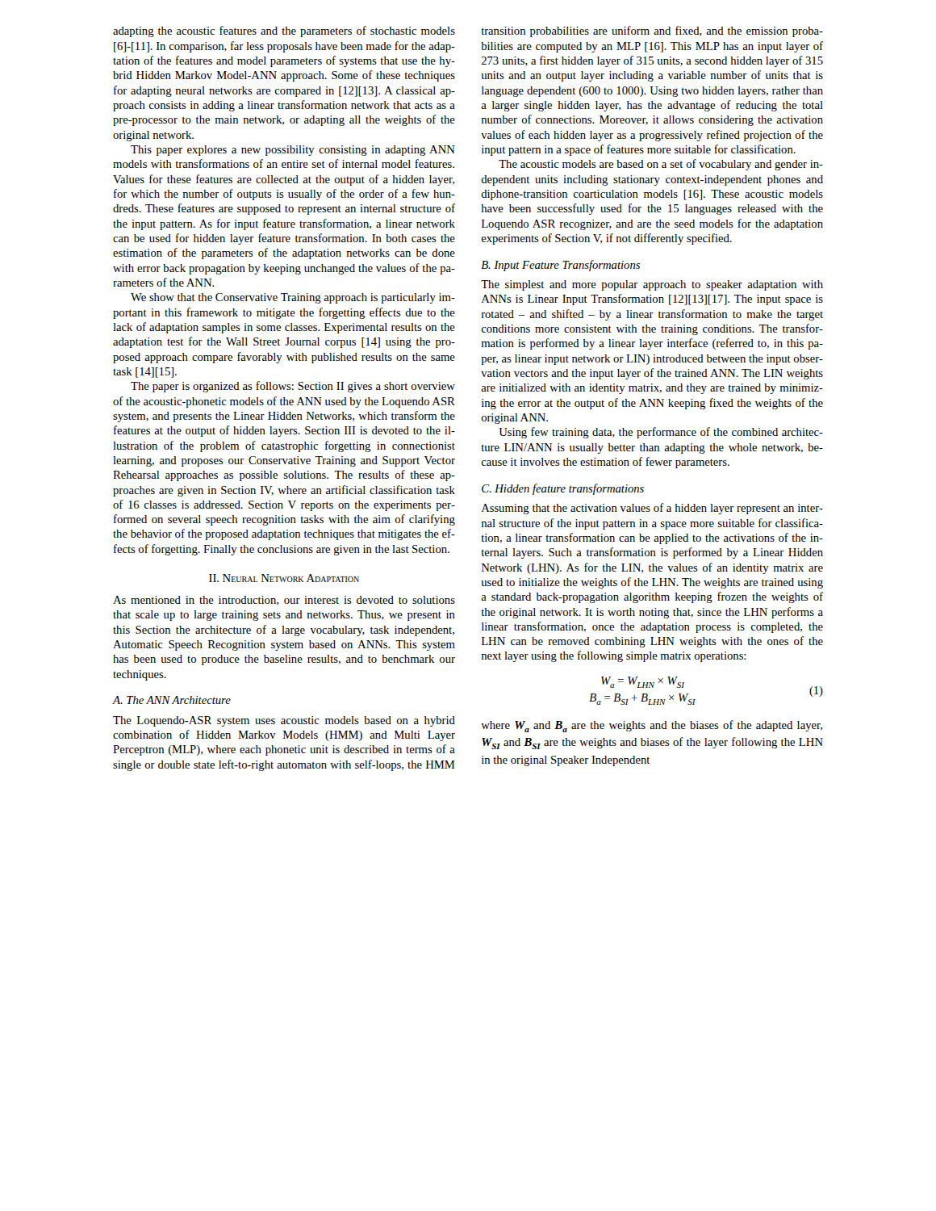adapting the acoustic features and the parameters of stochastic models [6]-[11]. In comparison, far less proposals have been made for the adaptation of the features and model parameters of systems that use the hybrid Hidden Markov Model-ANN approach. Some of these techniques for adapting neural networks are compared in [12][13]. A classical approach consists in adding a linear transformation network that acts as a pre-processor to the main network, or adapting all the weights of the original network.
This paper explores a new possibility consisting in adapting ANN models with transformations of an entire set of internal model features. Values for these features are collected at the output of a hidden layer, for which the number of outputs is usually of the order of a few hundreds. These features are supposed to represent an internal structure of the input pattern. As for input feature transformation, a linear network can be used for hidden layer feature transformation. In both cases the estimation of the parameters of the adaptation networks can be done with error back propagation by keeping unchanged the values of the parameters of the ANN.
We show that the Conservative Training approach is particularly important in this framework to mitigate the forgetting effects due to the lack of adaptation samples in some classes. Experimental results on the adaptation test for the Wall Street Journal corpus [14] using the proposed approach compare favorably with published results on the same task [14][15].
The paper is organized as follows: Section II gives a short overview of the acoustic-phonetic models of the ANN used by the Loquendo ASR system, and presents the Linear Hidden Networks, which transform the features at the output of hidden layers. Section III is devoted to the illustration of the problem of catastrophic forgetting in connectionist learning, and proposes our Conservative Training and Support Vector Rehearsal approaches as possible solutions. The results of these approaches are given in Section IV, where an artificial classification task of 16 classes is addressed. Section V reports on the experiments performed on several speech recognition tasks with the aim of clarifying the behavior of the proposed adaptation techniques that mitigates the effects of forgetting. Finally the conclusions are given in the last Section.
II. Neural Network Adaptation
As mentioned in the introduction, our interest is devoted to solutions that scale up to large training sets and networks. Thus, we present in this Section the architecture of a large vocabulary, task independent, Automatic Speech Recognition system based on ANNs. This system has been used to produce the baseline results, and to benchmark our techniques.
A. The ANN Architecture
The Loquendo-ASR system uses acoustic models based on a hybrid combination of Hidden Markov Models (HMM) and Multi Layer Perceptron (MLP), where each phonetic unit is described in terms of a single or double state left-to-right automaton with self-loops, the HMM transition probabilities are uniform and fixed, and the emission probabilities are computed by an MLP [16]. This MLP has an input layer of 273 units, a first hidden layer of 315 units, a second hidden layer of 315 units and an output layer including a variable number of units that is language dependent (600 to 1000). Using two hidden layers, rather than a larger single hidden layer, has the advantage of reducing the total number of connections. Moreover, it allows considering the activation values of each hidden layer as a progressively refined projection of the input pattern in a space of features more suitable for classification.
The acoustic models are based on a set of vocabulary and gender independent units including stationary context-independent phones and diphone-transition coarticulation models [16]. These acoustic models have been successfully used for the 15 languages released with the Loquendo ASR recognizer, and are the seed models for the adaptation experiments of Section V, if not differently specified.
B. Input Feature Transformations
The simplest and more popular approach to speaker adaptation with ANNs is Linear Input Transformation [12][13][17]. The input space is rotated – and shifted – by a linear transformation to make the target conditions more consistent with the training conditions. The transformation is performed by a linear layer interface (referred to, in this paper, as linear input network or LIN) introduced between the input observation vectors and the input layer of the trained ANN. The LIN weights are initialized with an identity matrix, and they are trained by minimizing the error at the output of the ANN keeping fixed the weights of the original ANN.
Using few training data, the performance of the combined architecture LIN/ANN is usually better than adapting the whole network, because it involves the estimation of fewer parameters.
C. Hidden feature transformations
Assuming that the activation values of a hidden layer represent an internal structure of the input pattern in a space more suitable for classification, a linear transformation can be applied to the activations of the internal layers. Such a transformation is performed by a Linear Hidden Network (LHN). As for the LIN, the values of an identity matrix are used to initialize the weights of the LHN. The weights are trained using a standard back-propagation algorithm keeping frozen the weights of the original network. It is worth noting that, since the LHN performs a linear transformation, once the adaptation process is completed, the LHN can be removed combining LHN weights with the ones of the next layer using the following simple matrix operations:
Wa = WLHN × WSI Ba = BSI + BLHN × WSI
(1)
where Wa and Ba are the weights and the biases of the adapted layer, WSI and BSI are the weights and biases of the layer following the LHN in the original Speaker Independent